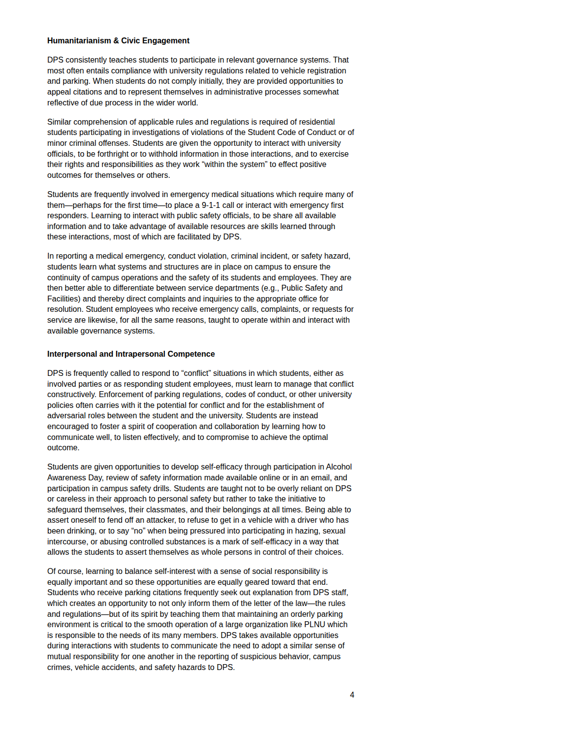Humanitarianism & Civic Engagement
DPS consistently teaches students to participate in relevant governance systems. That most often entails compliance with university regulations related to vehicle registration and parking. When students do not comply initially, they are provided opportunities to appeal citations and to represent themselves in administrative processes somewhat reflective of due process in the wider world.
Similar comprehension of applicable rules and regulations is required of residential students participating in investigations of violations of the Student Code of Conduct or of minor criminal offenses. Students are given the opportunity to interact with university officials, to be forthright or to withhold information in those interactions, and to exercise their rights and responsibilities as they work “within the system” to effect positive outcomes for themselves or others.
Students are frequently involved in emergency medical situations which require many of them—perhaps for the first time—to place a 9-1-1 call or interact with emergency first responders. Learning to interact with public safety officials, to be share all available information and to take advantage of available resources are skills learned through these interactions, most of which are facilitated by DPS.
In reporting a medical emergency, conduct violation, criminal incident, or safety hazard, students learn what systems and structures are in place on campus to ensure the continuity of campus operations and the safety of its students and employees. They are then better able to differentiate between service departments (e.g., Public Safety and Facilities) and thereby direct complaints and inquiries to the appropriate office for resolution. Student employees who receive emergency calls, complaints, or requests for service are likewise, for all the same reasons, taught to operate within and interact with available governance systems.
Interpersonal and Intrapersonal Competence
DPS is frequently called to respond to “conflict” situations in which students, either as involved parties or as responding student employees, must learn to manage that conflict constructively. Enforcement of parking regulations, codes of conduct, or other university policies often carries with it the potential for conflict and for the establishment of adversarial roles between the student and the university. Students are instead encouraged to foster a spirit of cooperation and collaboration by learning how to communicate well, to listen effectively, and to compromise to achieve the optimal outcome.
Students are given opportunities to develop self-efficacy through participation in Alcohol Awareness Day, review of safety information made available online or in an email, and participation in campus safety drills. Students are taught not to be overly reliant on DPS or careless in their approach to personal safety but rather to take the initiative to safeguard themselves, their classmates, and their belongings at all times. Being able to assert oneself to fend off an attacker, to refuse to get in a vehicle with a driver who has been drinking, or to say “no” when being pressured into participating in hazing, sexual intercourse, or abusing controlled substances is a mark of self-efficacy in a way that allows the students to assert themselves as whole persons in control of their choices.
Of course, learning to balance self-interest with a sense of social responsibility is equally important and so these opportunities are equally geared toward that end. Students who receive parking citations frequently seek out explanation from DPS staff, which creates an opportunity to not only inform them of the letter of the law—the rules and regulations—but of its spirit by teaching them that maintaining an orderly parking environment is critical to the smooth operation of a large organization like PLNU which is responsible to the needs of its many members. DPS takes available opportunities during interactions with students to communicate the need to adopt a similar sense of mutual responsibility for one another in the reporting of suspicious behavior, campus crimes, vehicle accidents, and safety hazards to DPS.
4